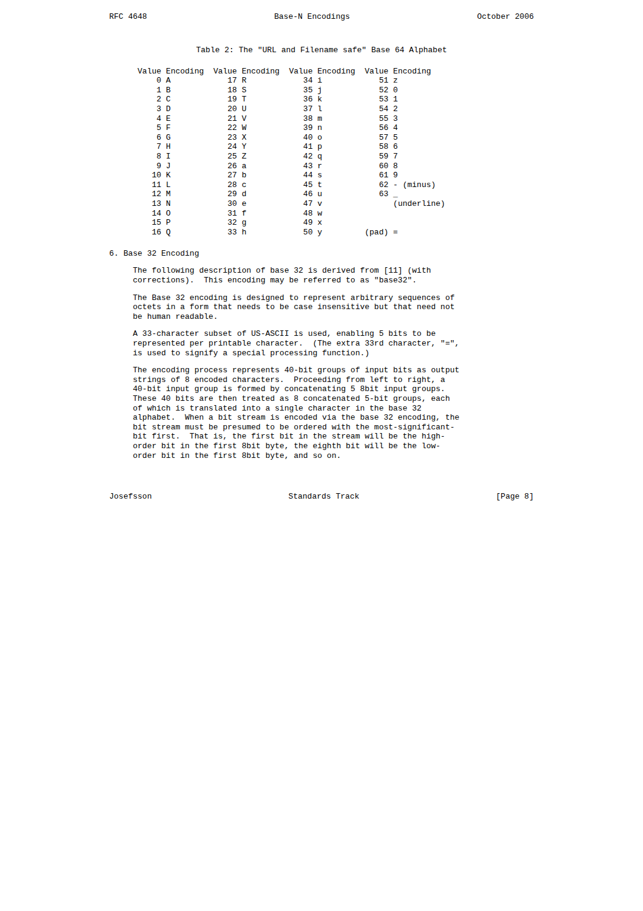RFC 4648 Base-N Encodings October 2006
Table 2: The "URL and Filename safe" Base 64 Alphabet
      Value Encoding  Value Encoding  Value Encoding  Value Encoding
          0 A            17 R            34 i            51 z
          1 B            18 S            35 j            52 0
          2 C            19 T            36 k            53 1
          3 D            20 U            37 l            54 2
          4 E            21 V            38 m            55 3
          5 F            22 W            39 n            56 4
          6 G            23 X            40 o            57 5
          7 H            24 Y            41 p            58 6
          8 I            25 Z            42 q            59 7
          9 J            26 a            43 r            60 8
         10 K            27 b            44 s            61 9
         11 L            28 c            45 t            62 - (minus)
         12 M            29 d            46 u            63 _
         13 N            30 e            47 v               (underline)
         14 O            31 f            48 w
         15 P            32 g            49 x
         16 Q            33 h            50 y         (pad) =
6. Base 32 Encoding
The following description of base 32 is derived from [11] (with corrections). This encoding may be referred to as "base32".
The Base 32 encoding is designed to represent arbitrary sequences of octets in a form that needs to be case insensitive but that need not be human readable.
A 33-character subset of US-ASCII is used, enabling 5 bits to be represented per printable character. (The extra 33rd character, "=", is used to signify a special processing function.)
The encoding process represents 40-bit groups of input bits as output strings of 8 encoded characters. Proceeding from left to right, a 40-bit input group is formed by concatenating 5 8bit input groups. These 40 bits are then treated as 8 concatenated 5-bit groups, each of which is translated into a single character in the base 32 alphabet. When a bit stream is encoded via the base 32 encoding, the bit stream must be presumed to be ordered with the most-significant- bit first. That is, the first bit in the stream will be the high- order bit in the first 8bit byte, the eighth bit will be the low- order bit in the first 8bit byte, and so on.
Josefsson Standards Track [Page 8]